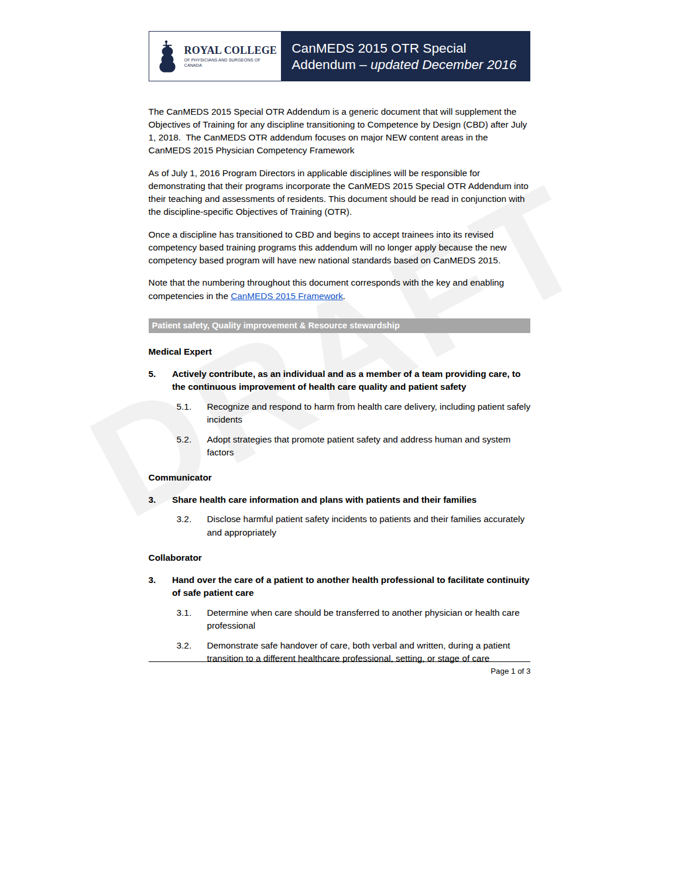DRAFT
ROYAL COLLEGE OF PHYSICIANS AND SURGEONS OF CANADA
CanMEDS 2015 OTR Special Addendum – updated December 2016
The CanMEDS 2015 Special OTR Addendum is a generic document that will supplement the Objectives of Training for any discipline transitioning to Competence by Design (CBD) after July 1, 2018. The CanMEDS OTR addendum focuses on major NEW content areas in the CanMEDS 2015 Physician Competency Framework
As of July 1, 2016 Program Directors in applicable disciplines will be responsible for demonstrating that their programs incorporate the CanMEDS 2015 Special OTR Addendum into their teaching and assessments of residents. This document should be read in conjunction with the discipline-specific Objectives of Training (OTR).
Once a discipline has transitioned to CBD and begins to accept trainees into its revised competency based training programs this addendum will no longer apply because the new competency based program will have new national standards based on CanMEDS 2015.
Note that the numbering throughout this document corresponds with the key and enabling competencies in the CanMEDS 2015 Framework.
Patient safety, Quality improvement & Resource stewardship
Medical Expert
5. Actively contribute, as an individual and as a member of a team providing care, to the continuous improvement of health care quality and patient safety
5.1. Recognize and respond to harm from health care delivery, including patient safely incidents
5.2. Adopt strategies that promote patient safety and address human and system factors
Communicator
3. Share health care information and plans with patients and their families
3.2. Disclose harmful patient safety incidents to patients and their families accurately and appropriately
Collaborator
3. Hand over the care of a patient to another health professional to facilitate continuity of safe patient care
3.1. Determine when care should be transferred to another physician or health care professional
3.2. Demonstrate safe handover of care, both verbal and written, during a patient transition to a different healthcare professional, setting, or stage of care
Page 1 of 3